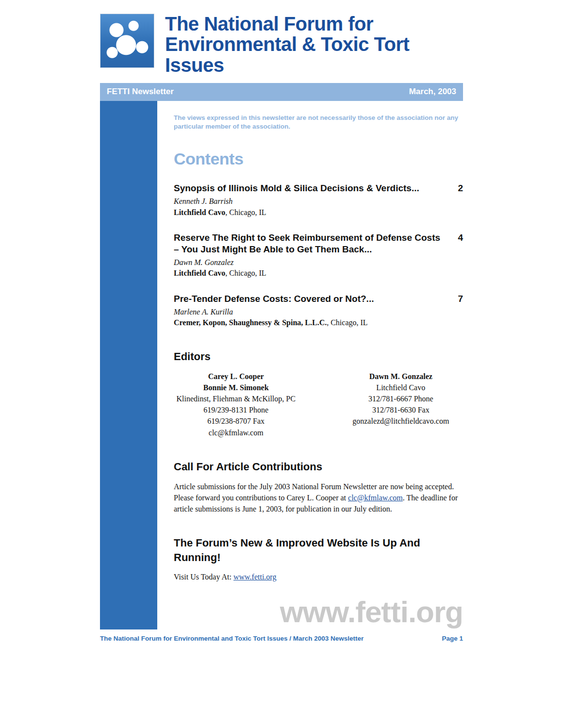The National Forum for
Environmental & Toxic Tort Issues
FETTI Newsletter March, 2003
The views expressed in this newsletter are not necessarily those of the association nor any particular member of the association.
Contents
Synopsis of Illinois Mold & Silica Decisions & Verdicts... 2
Kenneth J. Barrish
Litchfield Cavo, Chicago, IL
Reserve The Right to Seek Reimbursement of Defense Costs
– You Just Might Be Able to Get Them Back... 4
Dawn M. Gonzalez
Litchfield Cavo, Chicago, IL
Pre-Tender Defense Costs: Covered or Not?... 7
Marlene A. Kurilla
Cremer, Kopon, Shaughnessy & Spina, L.L.C., Chicago, IL
Editors
Carey L. Cooper
Bonnie M. Simonek
Klinedinst, Fliehman & McKillop, PC
619/239-8131 Phone
619/238-8707 Fax
clc@kfmlaw.com
Dawn M. Gonzalez
Litchfield Cavo
312/781-6667 Phone
312/781-6630 Fax
gonzalezd@litchfieldcavo.com
Call For Article Contributions
Article submissions for the July 2003 National Forum Newsletter are now being accepted. Please forward you contributions to Carey L. Cooper at clc@kfmlaw.com. The deadline for article submissions is June 1, 2003, for publication in our July edition.
The Forum’s New & Improved Website Is Up And Running!
Visit Us Today At: www.fetti.org
www.fetti.org
The National Forum for Environmental and Toxic Tort Issues / March 2003 Newsletter Page 1